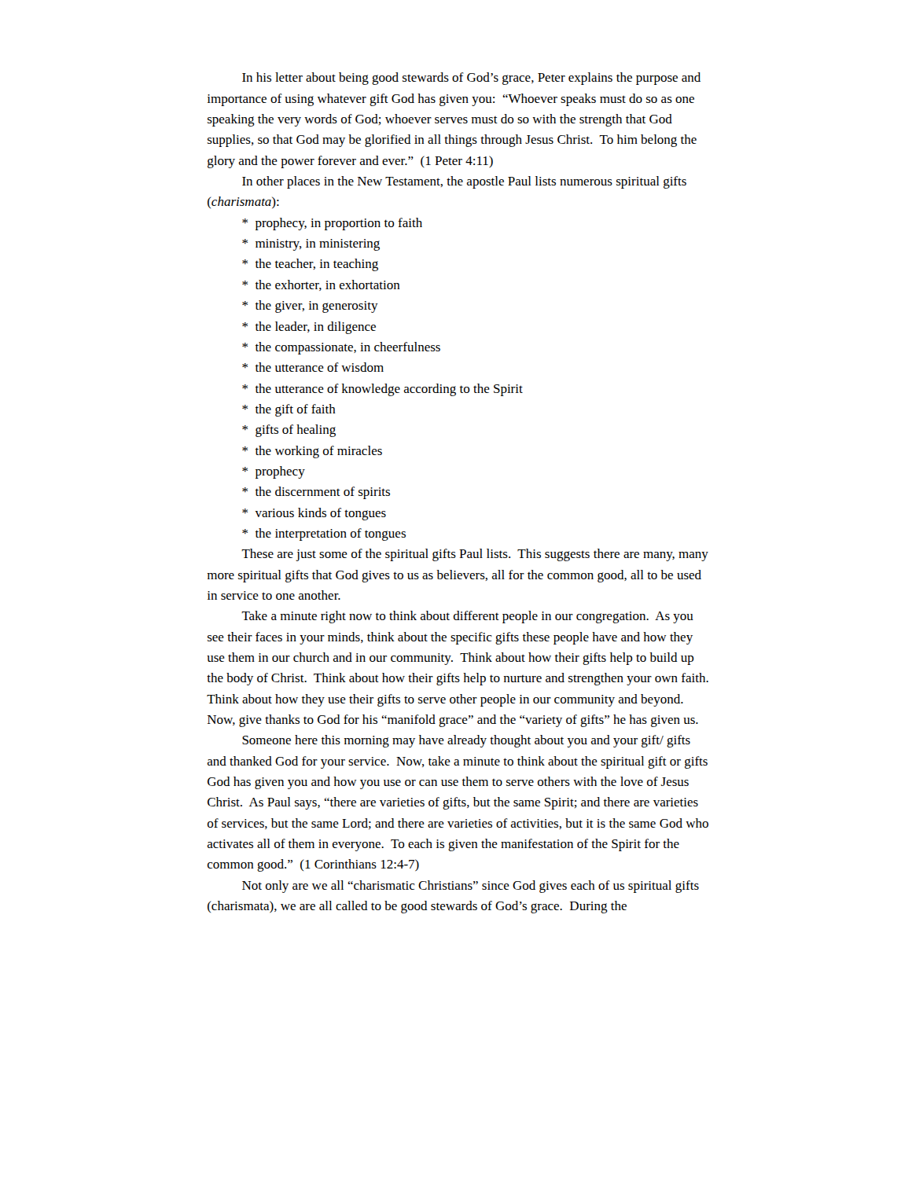In his letter about being good stewards of God’s grace, Peter explains the purpose and importance of using whatever gift God has given you: “Whoever speaks must do so as one speaking the very words of God; whoever serves must do so with the strength that God supplies, so that God may be glorified in all things through Jesus Christ. To him belong the glory and the power forever and ever.” (1 Peter 4:11)
In other places in the New Testament, the apostle Paul lists numerous spiritual gifts (charismata):
prophecy, in proportion to faith
ministry, in ministering
the teacher, in teaching
the exhorter, in exhortation
the giver, in generosity
the leader, in diligence
the compassionate, in cheerfulness
the utterance of wisdom
the utterance of knowledge according to the Spirit
the gift of faith
gifts of healing
the working of miracles
prophecy
the discernment of spirits
various kinds of tongues
the interpretation of tongues
These are just some of the spiritual gifts Paul lists. This suggests there are many, many more spiritual gifts that God gives to us as believers, all for the common good, all to be used in service to one another.
Take a minute right now to think about different people in our congregation. As you see their faces in your minds, think about the specific gifts these people have and how they use them in our church and in our community. Think about how their gifts help to build up the body of Christ. Think about how their gifts help to nurture and strengthen your own faith. Think about how they use their gifts to serve other people in our community and beyond. Now, give thanks to God for his “manifold grace” and the “variety of gifts” he has given us.
Someone here this morning may have already thought about you and your gift/ gifts and thanked God for your service. Now, take a minute to think about the spiritual gift or gifts God has given you and how you use or can use them to serve others with the love of Jesus Christ. As Paul says, “there are varieties of gifts, but the same Spirit; and there are varieties of services, but the same Lord; and there are varieties of activities, but it is the same God who activates all of them in everyone. To each is given the manifestation of the Spirit for the common good.” (1 Corinthians 12:4-7)
Not only are we all “charismatic Christians” since God gives each of us spiritual gifts (charismata), we are all called to be good stewards of God’s grace. During the